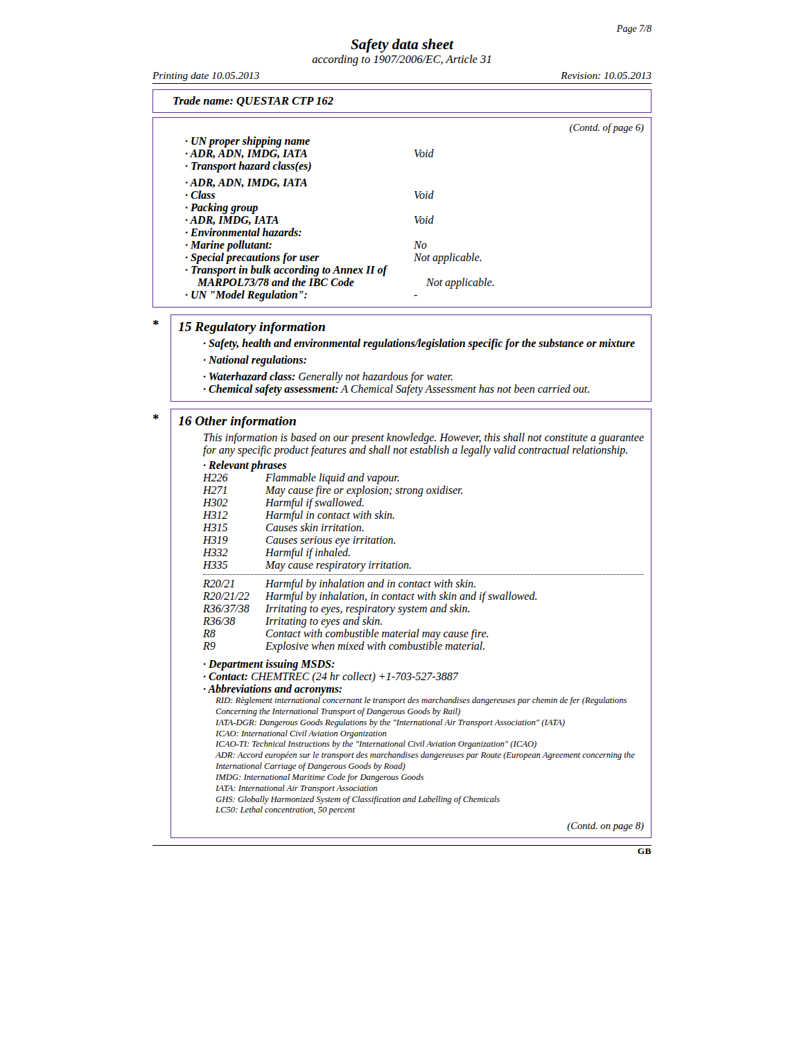Page 7/8
Safety data sheet
according to 1907/2006/EC, Article 31
Printing date 10.05.2013
Revision: 10.05.2013
Trade name: QUESTAR CTP 162
(Contd. of page 6)
· UN proper shipping name
· ADR, ADN, IMDG, IATA
Void
· Transport hazard class(es)
· ADR, ADN, IMDG, IATA
· Class
Void
· Packing group
· ADR, IMDG, IATA
Void
· Environmental hazards:
· Marine pollutant:
No
· Special precautions for user
Not applicable.
· Transport in bulk according to Annex II of
MARPOL73/78 and the IBC Code
Not applicable.
· UN "Model Regulation":
-
*
15 Regulatory information
· Safety, health and environmental regulations/legislation specific for the substance or mixture
· National regulations:
· Waterhazard class: Generally not hazardous for water.
· Chemical safety assessment: A Chemical Safety Assessment has not been carried out.
*
16 Other information
This information is based on our present knowledge. However, this shall not constitute a guarantee for any specific product features and shall not establish a legally valid contractual relationship.
· Relevant phrases
H226
Flammable liquid and vapour.
H271
May cause fire or explosion; strong oxidiser.
H302
Harmful if swallowed.
H312
Harmful in contact with skin.
H315
Causes skin irritation.
H319
Causes serious eye irritation.
H332
Harmful if inhaled.
H335
May cause respiratory irritation.
R20/21
Harmful by inhalation and in contact with skin.
R20/21/22
Harmful by inhalation, in contact with skin and if swallowed.
R36/37/38
Irritating to eyes, respiratory system and skin.
R36/38
Irritating to eyes and skin.
R8
Contact with combustible material may cause fire.
R9
Explosive when mixed with combustible material.
· Department issuing MSDS:
· Contact: CHEMTREC (24 hr collect) +1-703-527-3887
· Abbreviations and acronyms:
RID: Règlement international concernant le transport des marchandises dangereuses par chemin de fer (Regulations Concerning the International Transport of Dangerous Goods by Rail)
IATA-DGR: Dangerous Goods Regulations by the "International Air Transport Association" (IATA)
ICAO: International Civil Aviation Organization
ICAO-TI: Technical Instructions by the "International Civil Aviation Organization" (ICAO)
ADR: Accord européen sur le transport des marchandises dangereuses par Route (European Agreement concerning the International Carriage of Dangerous Goods by Road)
IMDG: International Maritime Code for Dangerous Goods
IATA: International Air Transport Association
GHS: Globally Harmonized System of Classification and Labelling of Chemicals
LC50: Lethal concentration, 50 percent
(Contd. on page 8)
GB